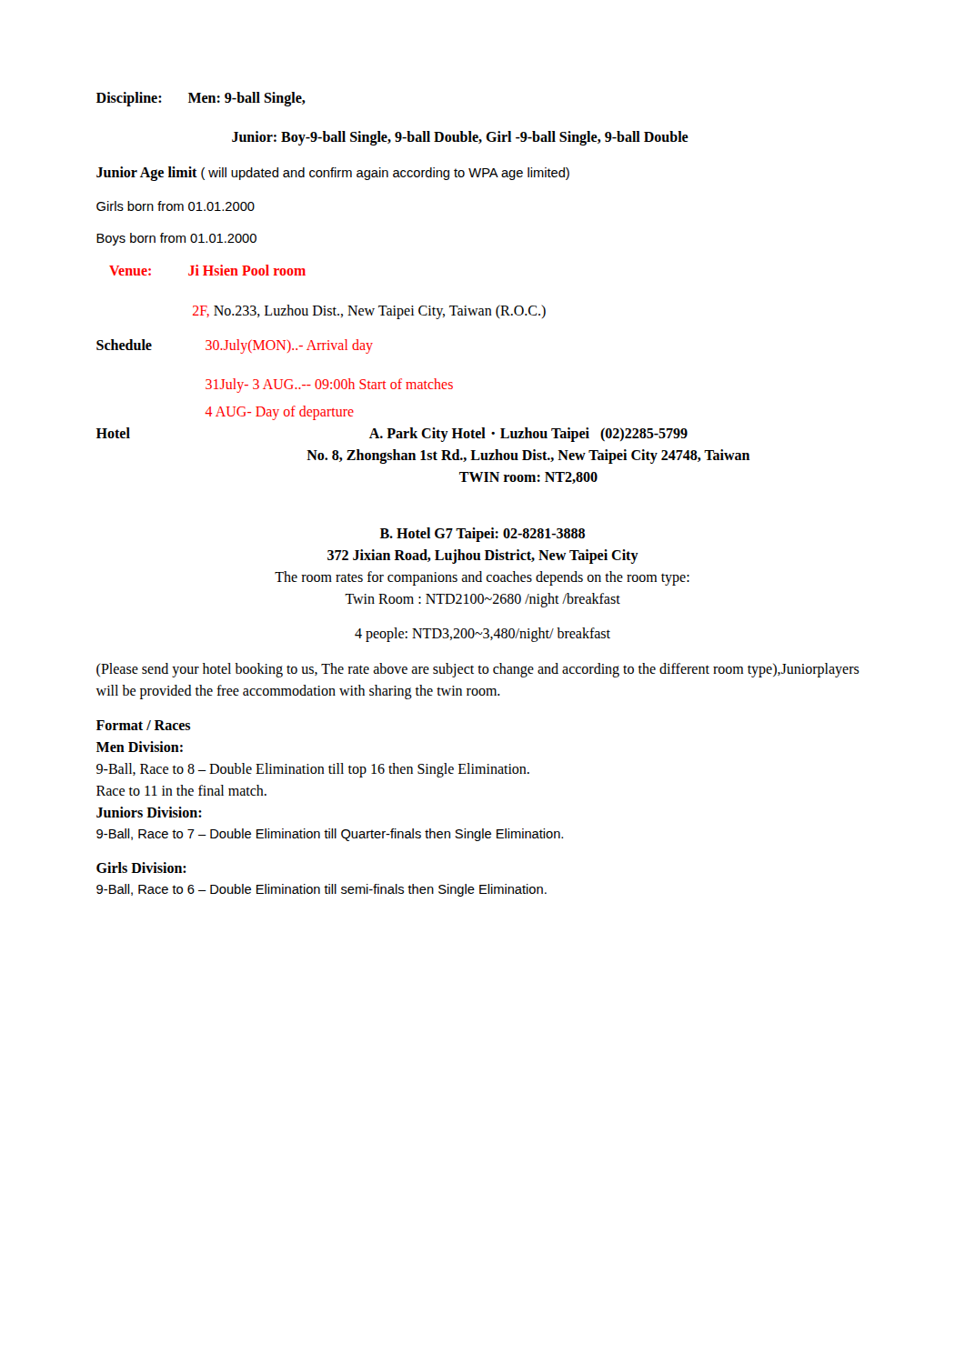| Discipline: | Men: 9-ball Single, |
Junior: Boy-9-ball Single, 9-ball Double, Girl -9-ball Single, 9-ball Double
Junior Age limit ( will updated and confirm again according to WPA age limited)
Girls born from 01.01.2000
Boys born from 01.01.2000
| Venue: | Ji Hsien Pool room |
2F, No.233, Luzhou Dist., New Taipei City, Taiwan (R.O.C.)
| Schedule | 30.July(MON)..- Arrival day |
31July- 3 AUG..-- 09:00h Start of matches
4 AUG- Day of departure
| Hotel | A. Park City Hotel・Luzhou Taipei (02)2285-5799 No. 8, Zhongshan 1st Rd., Luzhou Dist., New Taipei City 24748, Taiwan TWIN room: NT2,800 |
B. Hotel G7 Taipei: 02-8281-3888
372 Jixian Road, Lujhou District, New Taipei City
The room rates for companions and coaches depends on the room type:
Twin Room : NTD2100~2680 /night /breakfast
4 people: NTD3,200~3,480/night/ breakfast
(Please send your hotel booking to us, The rate above are subject to change and according to the different room type),Juniorplayers will be provided the free accommodation with sharing the twin room.
Format / Races
Men Division:
9-Ball, Race to 8 – Double Elimination till top 16 then Single Elimination.
Race to 11 in the final match.
Juniors Division:
9-Ball, Race to 7 – Double Elimination till Quarter-finals then Single Elimination.
Girls Division:
9-Ball, Race to 6 – Double Elimination till semi-finals then Single Elimination.